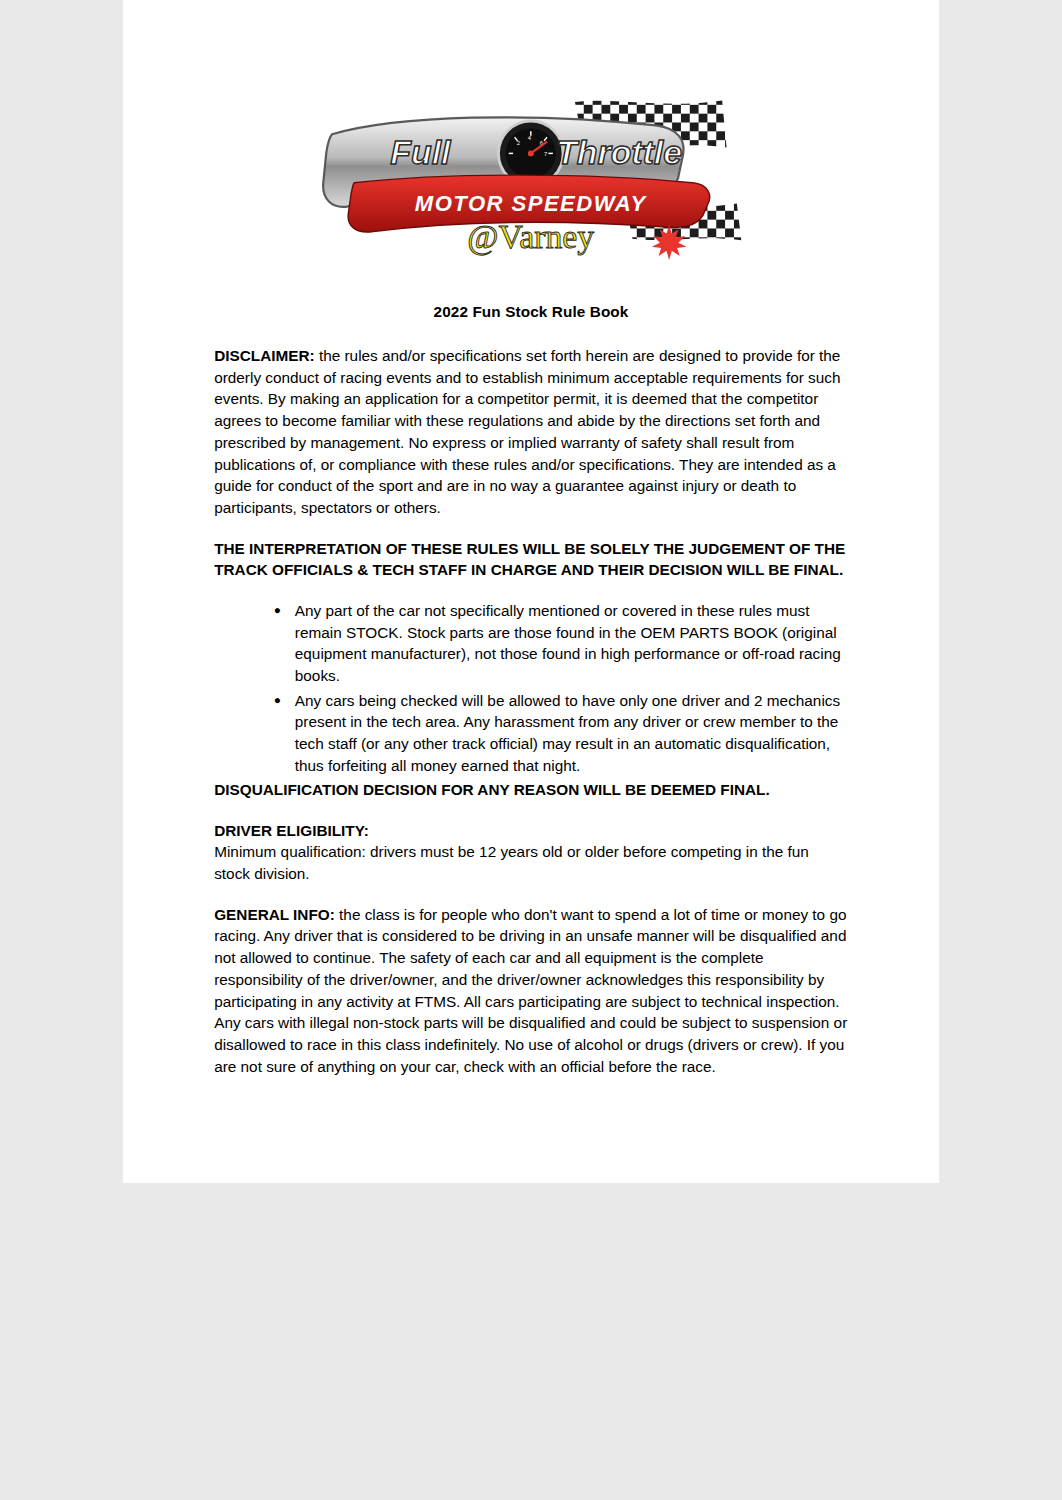2 4 6 7 Full Throttle MOTOR SPEEDWAY @Varney
2022 Fun Stock Rule Book
DISCLAIMER: the rules and/or specifications set forth herein are designed to provide for the orderly conduct of racing events and to establish minimum acceptable requirements for such events. By making an application for a competitor permit, it is deemed that the competitor agrees to become familiar with these regulations and abide by the directions set forth and prescribed by management. No express or implied warranty of safety shall result from publications of, or compliance with these rules and/or specifications. They are intended as a guide for conduct of the sport and are in no way a guarantee against injury or death to participants, spectators or others.
THE INTERPRETATION OF THESE RULES WILL BE SOLELY THE JUDGEMENT OF THE TRACK OFFICIALS & TECH STAFF IN CHARGE AND THEIR DECISION WILL BE FINAL.
Any part of the car not specifically mentioned or covered in these rules must remain STOCK. Stock parts are those found in the OEM PARTS BOOK (original equipment manufacturer), not those found in high performance or off-road racing books.
Any cars being checked will be allowed to have only one driver and 2 mechanics present in the tech area. Any harassment from any driver or crew member to the tech staff (or any other track official) may result in an automatic disqualification, thus forfeiting all money earned that night.
DISQUALIFICATION DECISION FOR ANY REASON WILL BE DEEMED FINAL.
DRIVER ELIGIBILITY:
Minimum qualification: drivers must be 12 years old or older before competing in the fun stock division.
GENERAL INFO: the class is for people who don't want to spend a lot of time or money to go racing. Any driver that is considered to be driving in an unsafe manner will be disqualified and not allowed to continue. The safety of each car and all equipment is the complete responsibility of the driver/owner, and the driver/owner acknowledges this responsibility by participating in any activity at FTMS. All cars participating are subject to technical inspection. Any cars with illegal non-stock parts will be disqualified and could be subject to suspension or disallowed to race in this class indefinitely. No use of alcohol or drugs (drivers or crew). If you are not sure of anything on your car, check with an official before the race.